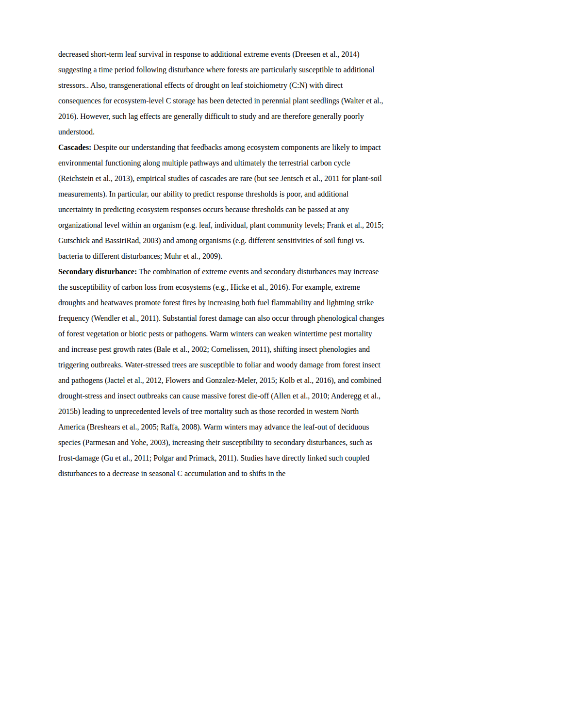decreased short-term leaf survival in response to additional extreme events (Dreesen et al., 2014) suggesting a time period following disturbance where forests are particularly susceptible to additional stressors.. Also, transgenerational effects of drought on leaf stoichiometry (C:N) with direct consequences for ecosystem-level C storage has been detected in perennial plant seedlings (Walter et al., 2016). However, such lag effects are generally difficult to study and are therefore generally poorly understood.
Cascades: Despite our understanding that feedbacks among ecosystem components are likely to impact environmental functioning along multiple pathways and ultimately the terrestrial carbon cycle (Reichstein et al., 2013), empirical studies of cascades are rare (but see Jentsch et al., 2011 for plant-soil measurements). In particular, our ability to predict response thresholds is poor, and additional uncertainty in predicting ecosystem responses occurs because thresholds can be passed at any organizational level within an organism (e.g. leaf, individual, plant community levels; Frank et al., 2015; Gutschick and BassiriRad, 2003) and among organisms (e.g. different sensitivities of soil fungi vs. bacteria to different disturbances; Muhr et al., 2009).
Secondary disturbance: The combination of extreme events and secondary disturbances may increase the susceptibility of carbon loss from ecosystems (e.g., Hicke et al., 2016). For example, extreme droughts and heatwaves promote forest fires by increasing both fuel flammability and lightning strike frequency (Wendler et al., 2011). Substantial forest damage can also occur through phenological changes of forest vegetation or biotic pests or pathogens. Warm winters can weaken wintertime pest mortality and increase pest growth rates (Bale et al., 2002; Cornelissen, 2011), shifting insect phenologies and triggering outbreaks. Water-stressed trees are susceptible to foliar and woody damage from forest insect and pathogens (Jactel et al., 2012, Flowers and Gonzalez-Meler, 2015; Kolb et al., 2016), and combined drought-stress and insect outbreaks can cause massive forest die-off (Allen et al., 2010; Anderegg et al., 2015b) leading to unprecedented levels of tree mortality such as those recorded in western North America (Breshears et al., 2005; Raffa, 2008). Warm winters may advance the leaf-out of deciduous species (Parmesan and Yohe, 2003), increasing their susceptibility to secondary disturbances, such as frost-damage (Gu et al., 2011; Polgar and Primack, 2011). Studies have directly linked such coupled disturbances to a decrease in seasonal C accumulation and to shifts in the